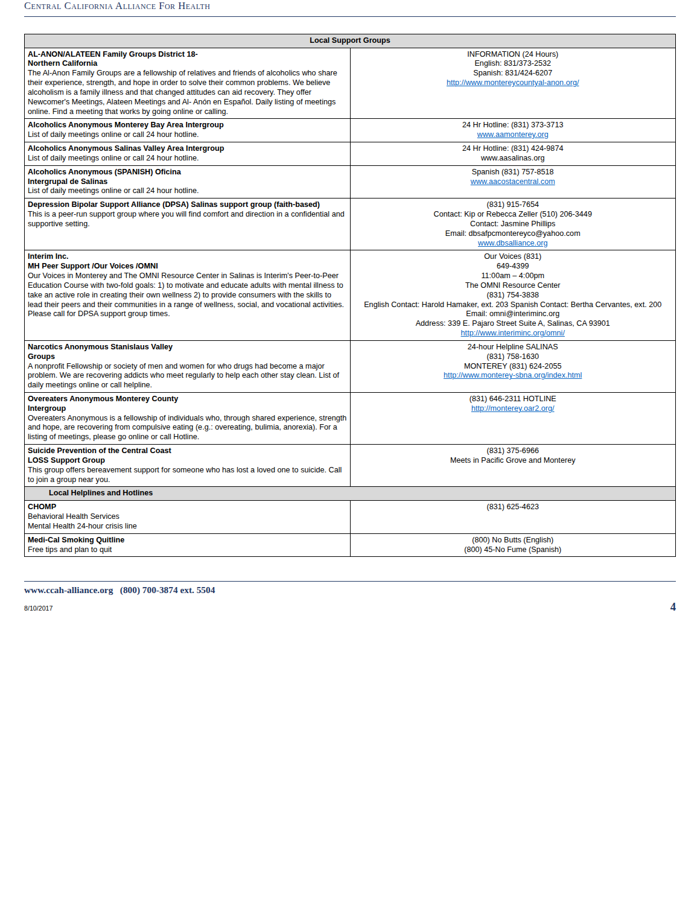Central California Alliance For Health
| Local Support Groups |
| --- |
| AL-ANON/ALATEEN Family Groups District 18- Northern California The Al-Anon Family Groups are a fellowship of relatives and friends of alcoholics who share their experience, strength, and hope in order to solve their common problems. We believe alcoholism is a family illness and that changed attitudes can aid recovery. They offer Newcomer's Meetings, Alateen Meetings and Al- Anón en Español. Daily listing of meetings online. Find a meeting that works by going online or calling. | INFORMATION (24 Hours) English: 831/373-2532 Spanish: 831/424-6207 http://www.montereycountyal-anon.org/ |
| Alcoholics Anonymous Monterey Bay Area Intergroup List of daily meetings online or call 24 hour hotline. | 24 Hr Hotline: (831) 373-3713 www.aamonterey.org |
| Alcoholics Anonymous Salinas Valley Area Intergroup List of daily meetings online or call 24 hour hotline. | 24 Hr Hotline: (831) 424-9874 www.aasalinas.org |
| Alcoholics Anonymous (SPANISH) Oficina Intergrupal de Salinas List of daily meetings online or call 24 hour hotline. | Spanish (831) 757-8518 www.aacostacentral.com |
| Depression Bipolar Support Alliance (DPSA) Salinas support group (faith-based) This is a peer-run support group where you will find comfort and direction in a confidential and supportive setting. | (831) 915-7654 Contact: Kip or Rebecca Zeller (510) 206-3449 Contact: Jasmine Phillips Email: dbsafpcmontereyco@yahoo.com www.dbsalliance.org |
| Interim Inc. MH Peer Support /Our Voices /OMNI Our Voices in Monterey and The OMNI Resource Center in Salinas is Interim's Peer-to-Peer Education Course with two-fold goals: 1) to motivate and educate adults with mental illness to take an active role in creating their own wellness 2) to provide consumers with the skills to lead their peers and their communities in a range of wellness, social, and vocational activities. Please call for DPSA support group times. | Our Voices (831) 649-4399 11:00am – 4:00pm The OMNI Resource Center (831) 754-3838 English Contact: Harold Hamaker, ext. 203 Spanish Contact: Bertha Cervantes, ext. 200 Email: omni@interiminc.org Address: 339 E. Pajaro Street Suite A, Salinas, CA 93901 http://www.interiminc.org/omni/ |
| Narcotics Anonymous Stanislaus Valley Groups A nonprofit Fellowship or society of men and women for who drugs had become a major problem. We are recovering addicts who meet regularly to help each other stay clean. List of daily meetings online or call helpline. | 24-hour Helpline SALINAS (831) 758-1630 MONTEREY (831) 624-2055 http://www.monterey-sbna.org/index.html |
| Overeaters Anonymous Monterey County Intergroup Overeaters Anonymous is a fellowship of individuals who, through shared experience, strength and hope, are recovering from compulsive eating (e.g.: overeating, bulimia, anorexia). For a listing of meetings, please go online or call Hotline. | (831) 646-2311 HOTLINE http://monterey.oar2.org/ |
| Suicide Prevention of the Central Coast LOSS Support Group This group offers bereavement support for someone who has lost a loved one to suicide. Call to join a group near you. | (831) 375-6966 Meets in Pacific Grove and Monterey |
| Local Helplines and Hotlines |
| CHOMP Behavioral Health Services Mental Health 24-hour crisis line | (831) 625-4623 |
| Medi-Cal Smoking Quitline Free tips and plan to quit | (800) No Butts (English) (800) 45-No Fume (Spanish) |
www.ccah-alliance.org (800) 700-3874 ext. 5504
8/10/2017 4